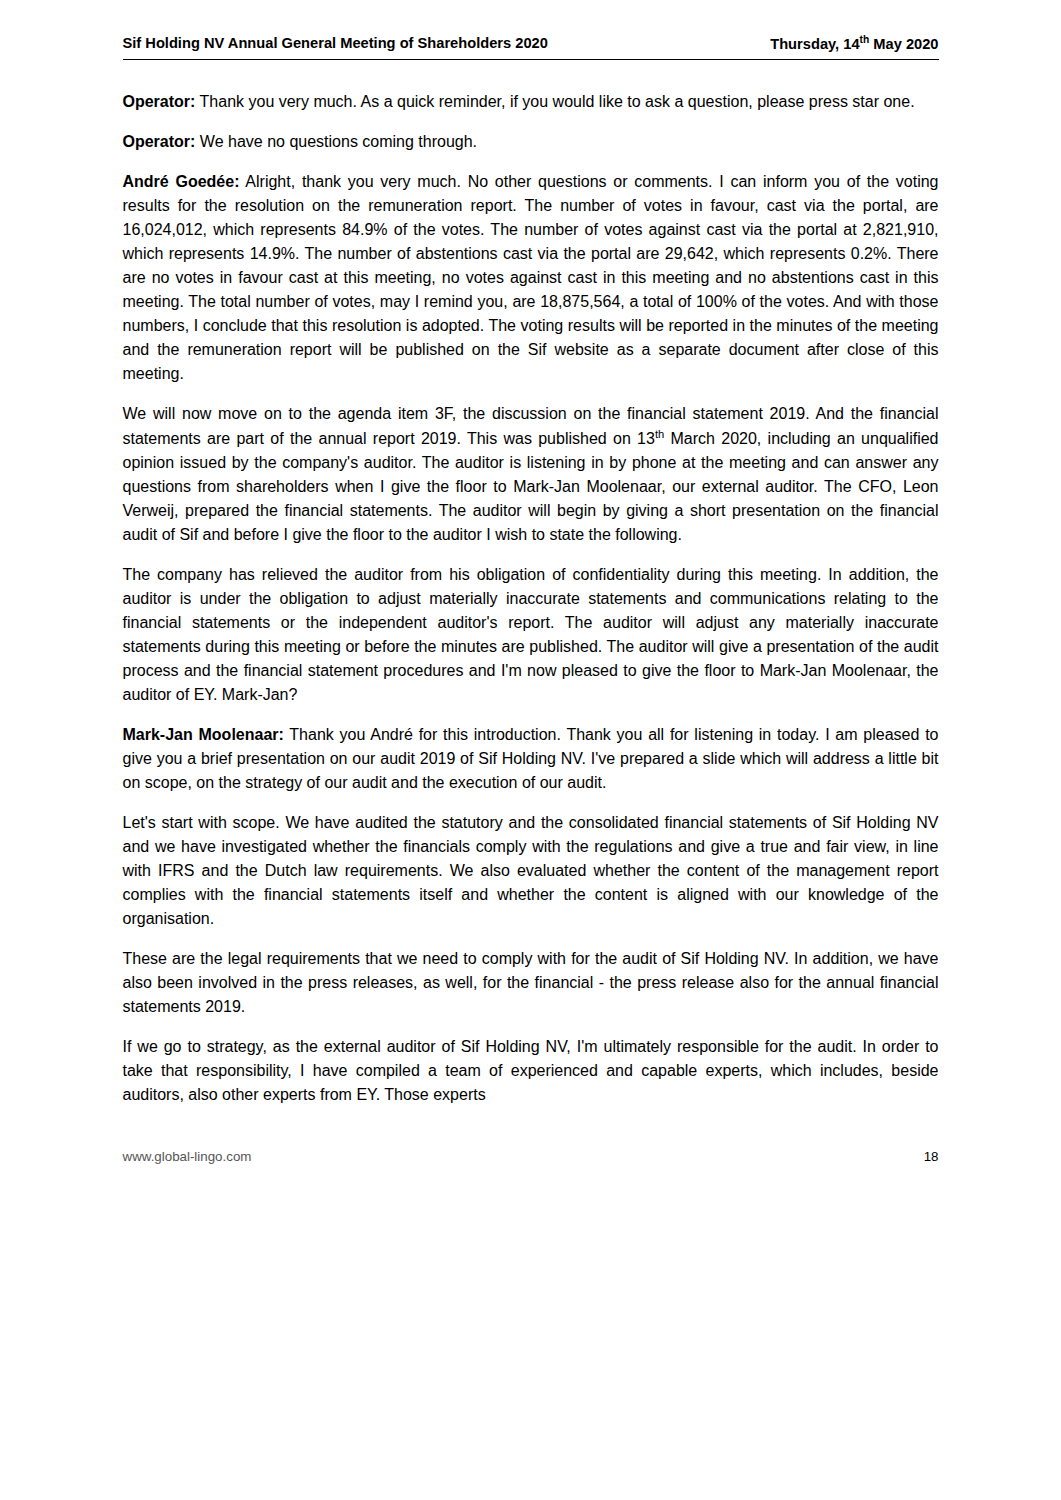Sif Holding NV Annual General Meeting of Shareholders 2020
Thursday, 14th May 2020
Operator: Thank you very much. As a quick reminder, if you would like to ask a question, please press star one.
Operator: We have no questions coming through.
André Goedée: Alright, thank you very much. No other questions or comments. I can inform you of the voting results for the resolution on the remuneration report. The number of votes in favour, cast via the portal, are 16,024,012, which represents 84.9% of the votes. The number of votes against cast via the portal at 2,821,910, which represents 14.9%. The number of abstentions cast via the portal are 29,642, which represents 0.2%. There are no votes in favour cast at this meeting, no votes against cast in this meeting and no abstentions cast in this meeting. The total number of votes, may I remind you, are 18,875,564, a total of 100% of the votes. And with those numbers, I conclude that this resolution is adopted. The voting results will be reported in the minutes of the meeting and the remuneration report will be published on the Sif website as a separate document after close of this meeting.
We will now move on to the agenda item 3F, the discussion on the financial statement 2019. And the financial statements are part of the annual report 2019. This was published on 13th March 2020, including an unqualified opinion issued by the company's auditor. The auditor is listening in by phone at the meeting and can answer any questions from shareholders when I give the floor to Mark-Jan Moolenaar, our external auditor. The CFO, Leon Verweij, prepared the financial statements. The auditor will begin by giving a short presentation on the financial audit of Sif and before I give the floor to the auditor I wish to state the following.
The company has relieved the auditor from his obligation of confidentiality during this meeting. In addition, the auditor is under the obligation to adjust materially inaccurate statements and communications relating to the financial statements or the independent auditor's report. The auditor will adjust any materially inaccurate statements during this meeting or before the minutes are published. The auditor will give a presentation of the audit process and the financial statement procedures and I'm now pleased to give the floor to Mark-Jan Moolenaar, the auditor of EY. Mark-Jan?
Mark-Jan Moolenaar: Thank you André for this introduction. Thank you all for listening in today. I am pleased to give you a brief presentation on our audit 2019 of Sif Holding NV. I've prepared a slide which will address a little bit on scope, on the strategy of our audit and the execution of our audit.
Let's start with scope. We have audited the statutory and the consolidated financial statements of Sif Holding NV and we have investigated whether the financials comply with the regulations and give a true and fair view, in line with IFRS and the Dutch law requirements. We also evaluated whether the content of the management report complies with the financial statements itself and whether the content is aligned with our knowledge of the organisation.
These are the legal requirements that we need to comply with for the audit of Sif Holding NV. In addition, we have also been involved in the press releases, as well, for the financial - the press release also for the annual financial statements 2019.
If we go to strategy, as the external auditor of Sif Holding NV, I'm ultimately responsible for the audit. In order to take that responsibility, I have compiled a team of experienced and capable experts, which includes, beside auditors, also other experts from EY. Those experts
www.global-lingo.com 18